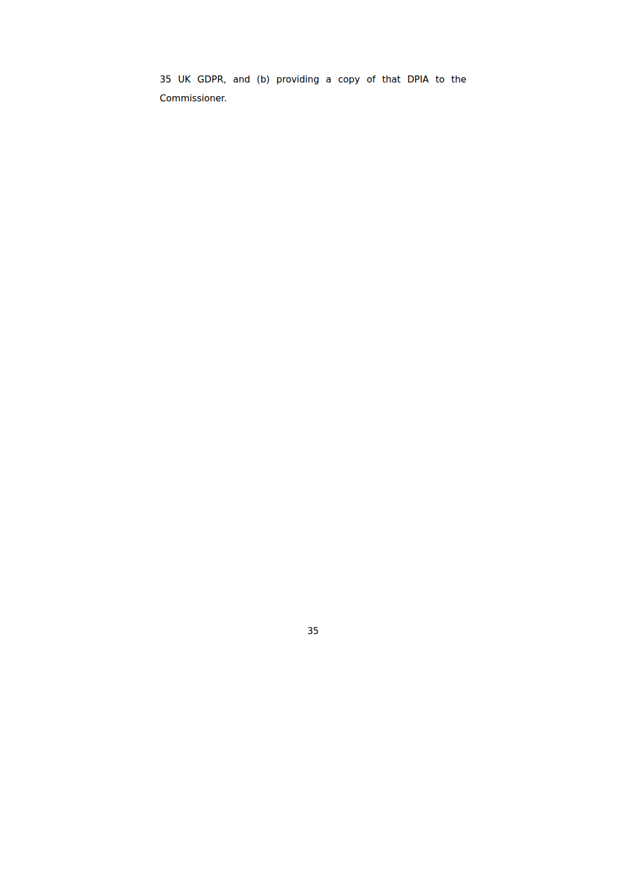35 UK GDPR, and (b) providing a copy of that DPIA to the Commissioner.
35